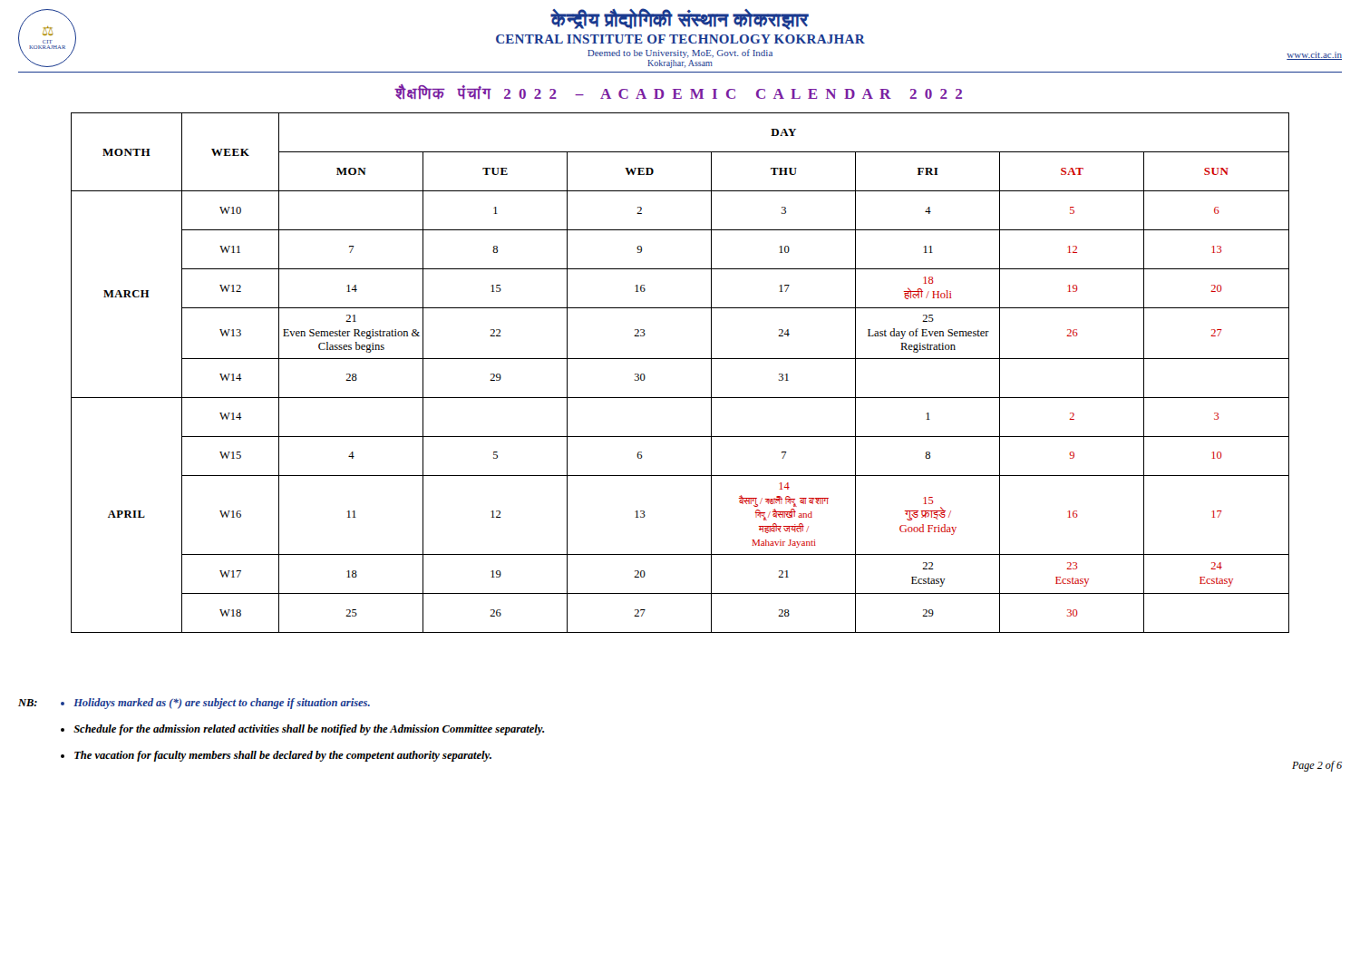⚖ CIT
KOKRAJHAR
केन्द्रीय प्रौद्योगिकी संस्थान कोकराझार
CENTRAL INSTITUTE OF TECHNOLOGY KOKRAJHAR
Deemed to be University, MoE, Govt. of India
Kokrajhar, Assam
www.cit.ac.in
शैक्षणिक पंचांग 2 0 2 2 – A C A D E M I C C A L E N D A R 2 0 2 2
| MONTH | WEEK | DAY |
| --- | --- | --- |
| MON | TUE | WED | THU | FRI | SAT | SUN |
| MARCH | W10 | | 1 | 2 | 3 | 4 | 5 | 6 |
| W11 | 7 | 8 | 9 | 10 | 11 | 12 | 13 |
| W12 | 14 | 15 | 16 | 17 | 18 होली / Holi | 19 | 20 |
| W13 | 21 Even Semester Registration & Classes begins | 22 | 23 | 24 | 25 Last day of Even Semester Registration | 26 | 27 |
| W14 | 28 | 29 | 30 | 31 | | | |
| APRIL | W14 | | | | | 1 | 2 | 3 |
| W15 | 4 | 5 | 6 | 7 | 8 | 9 | 10 |
| W16 | 11 | 12 | 13 | 14 बैसागु / ৰঙালী বিহু बा ब'शाग বিহু / बैसाखी and महावीर जयंती / Mahavir Jayanti | 15 गुड फ्राइडे / Good Friday | 16 | 17 |
| W17 | 18 | 19 | 20 | 21 | 22 Ecstasy | 23 Ecstasy | 24 Ecstasy |
| W18 | 25 | 26 | 27 | 28 | 29 | 30 | |
NB:
Holidays marked as (*) are subject to change if situation arises.
Schedule for the admission related activities shall be notified by the Admission Committee separately.
The vacation for faculty members shall be declared by the competent authority separately.
Page 2 of 6